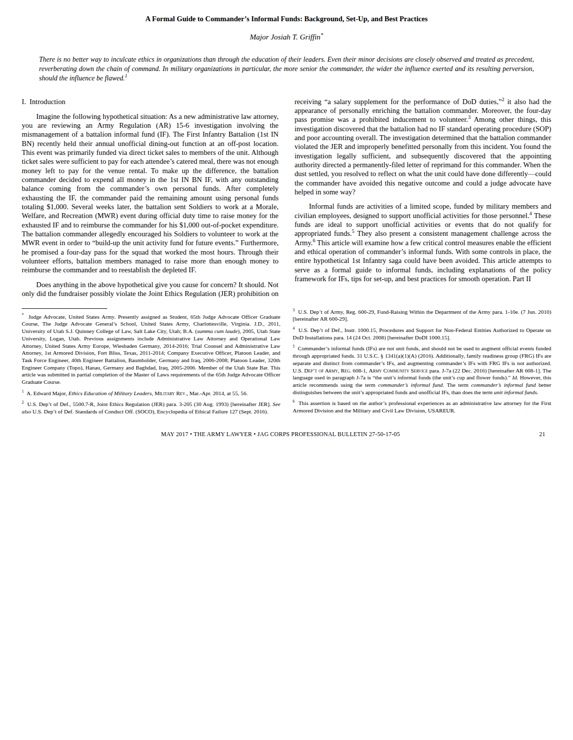A Formal Guide to Commander’s Informal Funds: Background, Set-Up, and Best Practices
Major Josiah T. Griffin*
There is no better way to inculcate ethics in organizations than through the education of their leaders. Even their minor decisions are closely observed and treated as precedent, reverberating down the chain of command. In military organizations in particular, the more senior the commander, the wider the influence exerted and its resulting perversion, should the influence be flawed.1
I. Introduction
Imagine the following hypothetical situation: As a new administrative law attorney, you are reviewing an Army Regulation (AR) 15-6 investigation involving the mismanagement of a battalion informal fund (IF). The First Infantry Battalion (1st IN BN) recently held their annual unofficial dining-out function at an off-post location. This event was primarily funded via direct ticket sales to members of the unit. Although ticket sales were sufficient to pay for each attendee’s catered meal, there was not enough money left to pay for the venue rental. To make up the difference, the battalion commander decided to expend all money in the 1st IN BN IF, with any outstanding balance coming from the commander’s own personal funds. After completely exhausting the IF, the commander paid the remaining amount using personal funds totaling $1,000. Several weeks later, the battalion sent Soldiers to work at a Morale, Welfare, and Recreation (MWR) event during official duty time to raise money for the exhausted IF and to reimburse the commander for his $1,000 out-of-pocket expenditure. The battalion commander allegedly encouraged his Soldiers to volunteer to work at the MWR event in order to “build-up the unit activity fund for future events.” Furthermore, he promised a four-day pass for the squad that worked the most hours. Through their volunteer efforts, battalion members managed to raise more than enough money to reimburse the commander and to reestablish the depleted IF.
Does anything in the above hypothetical give you cause for concern? It should. Not only did the fundraiser possibly violate the Joint Ethics Regulation (JER) prohibition on receiving “a salary supplement for the performance of DoD duties,”2 it also had the appearance of personally enriching the battalion commander. Moreover, the four-day pass promise was a prohibited inducement to volunteer.3 Among other things, this investigation discovered that the battalion had no IF standard operating procedure (SOP) and poor accounting overall. The investigation determined that the battalion commander violated the JER and improperly benefitted personally from this incident. You found the investigation legally sufficient, and subsequently discovered that the appointing authority directed a permanently-filed letter of reprimand for this commander. When the dust settled, you resolved to reflect on what the unit could have done differently—could the commander have avoided this negative outcome and could a judge advocate have helped in some way?
Informal funds are activities of a limited scope, funded by military members and civilian employees, designed to support unofficial activities for those personnel.4 These funds are ideal to support unofficial activities or events that do not qualify for appropriated funds.5 They also present a consistent management challenge across the Army.6 This article will examine how a few critical control measures enable the efficient and ethical operation of commander’s informal funds. With some controls in place, the entire hypothetical 1st Infantry saga could have been avoided. This article attempts to serve as a formal guide to informal funds, including explanations of the policy framework for IFs, tips for set-up, and best practices for smooth operation. Part II
* Judge Advocate, United States Army. Presently assigned as Student, 65th Judge Advocate Officer Graduate Course, The Judge Advocate General’s School, United States Army, Charlottesville, Virginia. J.D., 2011, University of Utah S.J. Quinney College of Law, Salt Lake City, Utah; B.A. (summa cum laude), 2005, Utah State University, Logan, Utah. Previous assignments include Administrative Law Attorney and Operational Law Attorney, United States Army Europe, Wiesbaden Germany, 2014-2016; Trial Counsel and Administrative Law Attorney, 1st Armored Division, Fort Bliss, Texas, 2011-2014; Company Executive Officer, Platoon Leader, and Task Force Engineer, 40th Engineer Battalion, Baumholder, Germany and Iraq, 2006-2008; Platoon Leader, 320th Engineer Company (Topo), Hanau, Germany and Baghdad, Iraq, 2005-2006. Member of the Utah State Bar. This article was submitted in partial completion of the Master of Laws requirements of the 65th Judge Advocate Officer Graduate Course.
1 A. Edward Major, Ethics Education of Military Leaders, Military Rev., Mar.-Apr. 2014, at 55, 56.
2 U.S. Dep’t of Def., 5500.7-R, Joint Ethics Regulation (JER) para. 3-205 (30 Aug. 1993) [hereinafter JER]. See also U.S. Dep’t of Def. Standards of Conduct Off. (SOCO), Encyclopedia of Ethical Failure 127 (Sept. 2016).
3 U.S. Dep’t of Army, Reg. 600-29, Fund-Raising Within the Department of the Army para. 1-10e. (7 Jun. 2010) [hereinafter AR 600-29].
4 U.S. Dep’t of Def., Instr. 1000.15, Procedures and Support for Non-Federal Entities Authorized to Operate on DoD Installations para. 14 (24 Oct. 2008) [hereinafter DoDI 1000.15].
5 Commander’s informal funds (IFs) are not unit funds, and should not be used to augment official events funded through appropriated funds. 31 U.S.C. § 1341(a)(1)(A) (2016). Additionally, family readiness group (FRG) IFs are separate and distinct from commander’s IFs, and augmenting commander’s IFs with FRG IFs is not authorized. U.S. Dep’t of Army, Reg. 608-1, Army Community Service para. J-7a (22 Dec. 2016) [hereinafter AR 608-1]. The language used in paragraph J-7a is “the unit’s informal funds (the unit’s cup and flower funds).” Id. However, this article recommends using the term commander’s informal fund. The term commander’s informal fund better distinguishes between the unit’s appropriated funds and unofficial IFs, than does the term unit informal funds.
6 This assertion is based on the author’s professional experiences as an administrative law attorney for the First Armored Division and the Military and Civil Law Division, USAREUR.
MAY 2017 • THE ARMY LAWYER • JAG CORPS PROFESSIONAL BULLETIN 27-50-17-0521